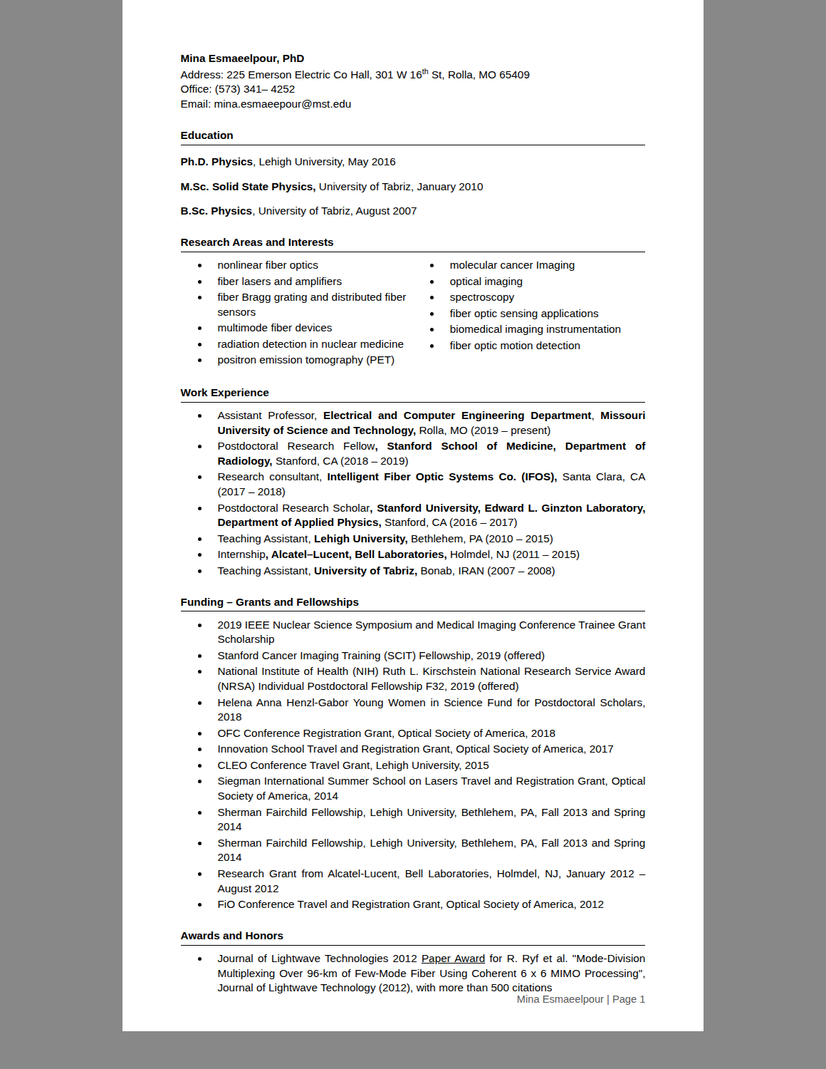Mina Esmaeelpour, PhD
Address: 225 Emerson Electric Co Hall, 301 W 16th St, Rolla, MO 65409
Office: (573) 341– 4252
Email: mina.esmaeepour@mst.edu
Education
Ph.D. Physics, Lehigh University, May 2016
M.Sc. Solid State Physics, University of Tabriz, January 2010
B.Sc. Physics, University of Tabriz, August 2007
Research Areas and Interests
nonlinear fiber optics
fiber lasers and amplifiers
fiber Bragg grating and distributed fiber sensors
multimode fiber devices
radiation detection in nuclear medicine
positron emission tomography (PET)
molecular cancer Imaging
optical imaging
spectroscopy
fiber optic sensing applications
biomedical imaging instrumentation
fiber optic motion detection
Work Experience
Assistant Professor, Electrical and Computer Engineering Department, Missouri University of Science and Technology, Rolla, MO (2019 – present)
Postdoctoral Research Fellow, Stanford School of Medicine, Department of Radiology, Stanford, CA (2018 – 2019)
Research consultant, Intelligent Fiber Optic Systems Co. (IFOS), Santa Clara, CA (2017 – 2018)
Postdoctoral Research Scholar, Stanford University, Edward L. Ginzton Laboratory, Department of Applied Physics, Stanford, CA (2016 – 2017)
Teaching Assistant, Lehigh University, Bethlehem, PA (2010 – 2015)
Internship, Alcatel–Lucent, Bell Laboratories, Holmdel, NJ (2011 – 2015)
Teaching Assistant, University of Tabriz, Bonab, IRAN (2007 – 2008)
Funding – Grants and Fellowships
2019 IEEE Nuclear Science Symposium and Medical Imaging Conference Trainee Grant Scholarship
Stanford Cancer Imaging Training (SCIT) Fellowship, 2019 (offered)
National Institute of Health (NIH) Ruth L. Kirschstein National Research Service Award (NRSA) Individual Postdoctoral Fellowship F32, 2019 (offered)
Helena Anna Henzl-Gabor Young Women in Science Fund for Postdoctoral Scholars, 2018
OFC Conference Registration Grant, Optical Society of America, 2018
Innovation School Travel and Registration Grant, Optical Society of America, 2017
CLEO Conference Travel Grant, Lehigh University, 2015
Siegman International Summer School on Lasers Travel and Registration Grant, Optical Society of America, 2014
Sherman Fairchild Fellowship, Lehigh University, Bethlehem, PA, Fall 2013 and Spring 2014
Sherman Fairchild Fellowship, Lehigh University, Bethlehem, PA, Fall 2013 and Spring 2014
Research Grant from Alcatel-Lucent, Bell Laboratories, Holmdel, NJ, January 2012 – August 2012
FiO Conference Travel and Registration Grant, Optical Society of America, 2012
Awards and Honors
Journal of Lightwave Technologies 2012 Paper Award for R. Ryf et al. "Mode-Division Multiplexing Over 96-km of Few-Mode Fiber Using Coherent 6 x 6 MIMO Processing", Journal of Lightwave Technology (2012), with more than 500 citations
Mina Esmaeelpour | Page 1